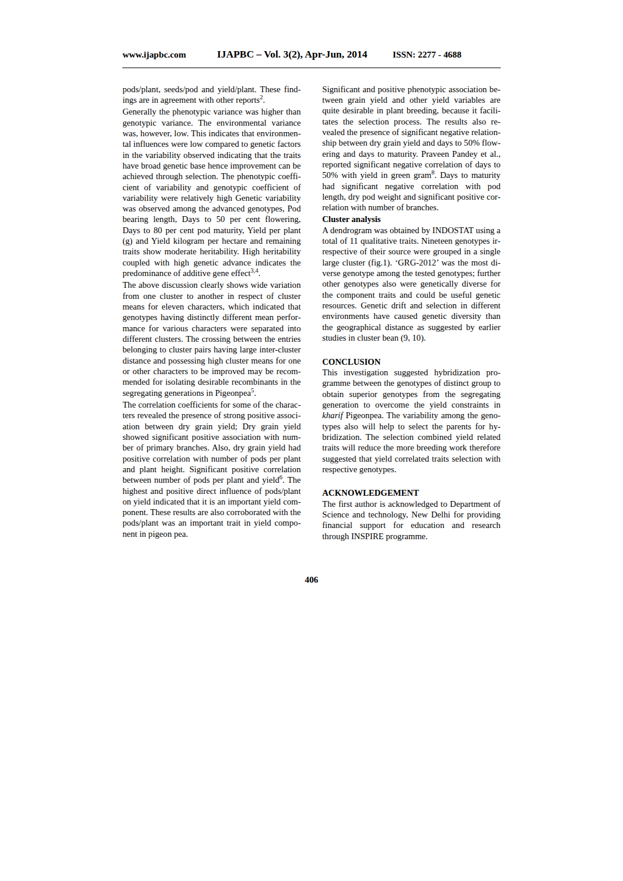www.ijapbc.com IJAPBC – Vol. 3(2), Apr-Jun, 2014 ISSN: 2277 - 4688
pods/plant, seeds/pod and yield/plant. These findings are in agreement with other reports2.
Generally the phenotypic variance was higher than genotypic variance. The environmental variance was, however, low. This indicates that environmental influences were low compared to genetic factors in the variability observed indicating that the traits have broad genetic base hence improvement can be achieved through selection. The phenotypic coefficient of variability and genotypic coefficient of variability were relatively high Genetic variability was observed among the advanced genotypes, Pod bearing length, Days to 50 per cent flowering, Days to 80 per cent pod maturity, Yield per plant (g) and Yield kilogram per hectare and remaining traits show moderate heritability. High heritability coupled with high genetic advance indicates the predominance of additive gene effect3,4.
The above discussion clearly shows wide variation from one cluster to another in respect of cluster means for eleven characters, which indicated that genotypes having distinctly different mean performance for various characters were separated into different clusters. The crossing between the entries belonging to cluster pairs having large inter-cluster distance and possessing high cluster means for one or other characters to be improved may be recommended for isolating desirable recombinants in the segregating generations in Pigeonpea5.
The correlation coefficients for some of the characters revealed the presence of strong positive association between dry grain yield; Dry grain yield showed significant positive association with number of primary branches. Also, dry grain yield had positive correlation with number of pods per plant and plant height. Significant positive correlation between number of pods per plant and yield6. The highest and positive direct influence of pods/plant on yield indicated that it is an important yield component. These results are also corroborated with the pods/plant was an important trait in yield component in pigeon pea.
Significant and positive phenotypic association between grain yield and other yield variables are quite desirable in plant breeding, because it facilitates the selection process. The results also revealed the presence of significant negative relationship between dry grain yield and days to 50% flowering and days to maturity. Praveen Pandey et al., reported significant negative correlation of days to 50% with yield in green gram8. Days to maturity had significant negative correlation with pod length, dry pod weight and significant positive correlation with number of branches.
Cluster analysis
A dendrogram was obtained by INDOSTAT using a total of 11 qualitative traits. Nineteen genotypes irrespective of their source were grouped in a single large cluster (fig.1). ‘GRG-2012’ was the most diverse genotype among the tested genotypes; further other genotypes also were genetically diverse for the component traits and could be useful genetic resources. Genetic drift and selection in different environments have caused genetic diversity than the geographical distance as suggested by earlier studies in cluster bean (9, 10).
CONCLUSION
This investigation suggested hybridization programme between the genotypes of distinct group to obtain superior genotypes from the segregating generation to overcome the yield constraints in kharif Pigeonpea. The variability among the genotypes also will help to select the parents for hybridization. The selection combined yield related traits will reduce the more breeding work therefore suggested that yield correlated traits selection with respective genotypes.
ACKNOWLEDGEMENT
The first author is acknowledged to Department of Science and technology, New Delhi for providing financial support for education and research through INSPIRE programme.
406